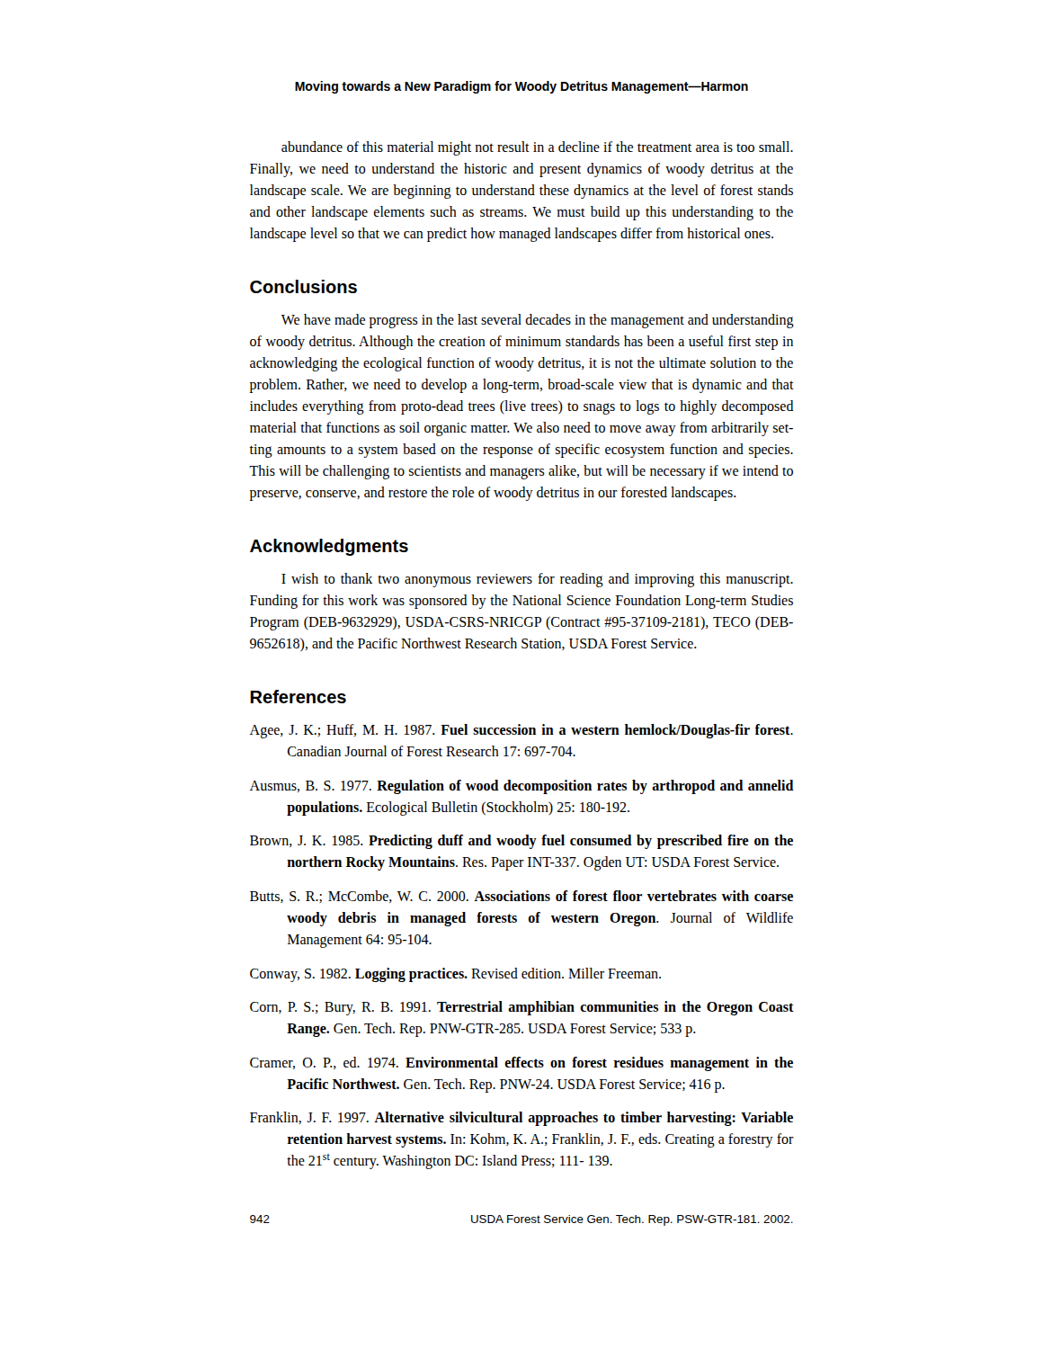Moving towards a New Paradigm for Woody Detritus Management—Harmon
abundance of this material might not result in a decline if the treatment area is too small. Finally, we need to understand the historic and present dynamics of woody detritus at the landscape scale. We are beginning to understand these dynamics at the level of forest stands and other landscape elements such as streams. We must build up this understanding to the landscape level so that we can predict how managed landscapes differ from historical ones.
Conclusions
We have made progress in the last several decades in the management and understanding of woody detritus. Although the creation of minimum standards has been a useful first step in acknowledging the ecological function of woody detritus, it is not the ultimate solution to the problem. Rather, we need to develop a long-term, broad-scale view that is dynamic and that includes everything from proto-dead trees (live trees) to snags to logs to highly decomposed material that functions as soil organic matter. We also need to move away from arbitrarily setting amounts to a system based on the response of specific ecosystem function and species. This will be challenging to scientists and managers alike, but will be necessary if we intend to preserve, conserve, and restore the role of woody detritus in our forested landscapes.
Acknowledgments
I wish to thank two anonymous reviewers for reading and improving this manuscript. Funding for this work was sponsored by the National Science Foundation Long-term Studies Program (DEB-9632929), USDA-CSRS-NRICGP (Contract #95-37109-2181), TECO (DEB-9652618), and the Pacific Northwest Research Station, USDA Forest Service.
References
Agee, J. K.; Huff, M. H. 1987. Fuel succession in a western hemlock/Douglas-fir forest. Canadian Journal of Forest Research 17: 697-704.
Ausmus, B. S. 1977. Regulation of wood decomposition rates by arthropod and annelid populations. Ecological Bulletin (Stockholm) 25: 180-192.
Brown, J. K. 1985. Predicting duff and woody fuel consumed by prescribed fire on the northern Rocky Mountains. Res. Paper INT-337. Ogden UT: USDA Forest Service.
Butts, S. R.; McCombe, W. C. 2000. Associations of forest floor vertebrates with coarse woody debris in managed forests of western Oregon. Journal of Wildlife Management 64: 95-104.
Conway, S. 1982. Logging practices. Revised edition. Miller Freeman.
Corn, P. S.; Bury, R. B. 1991. Terrestrial amphibian communities in the Oregon Coast Range. Gen. Tech. Rep. PNW-GTR-285. USDA Forest Service; 533 p.
Cramer, O. P., ed. 1974. Environmental effects on forest residues management in the Pacific Northwest. Gen. Tech. Rep. PNW-24. USDA Forest Service; 416 p.
Franklin, J. F. 1997. Alternative silvicultural approaches to timber harvesting: Variable retention harvest systems. In: Kohm, K. A.; Franklin, J. F., eds. Creating a forestry for the 21st century. Washington DC: Island Press; 111- 139.
942
USDA Forest Service Gen. Tech. Rep. PSW-GTR-181. 2002.